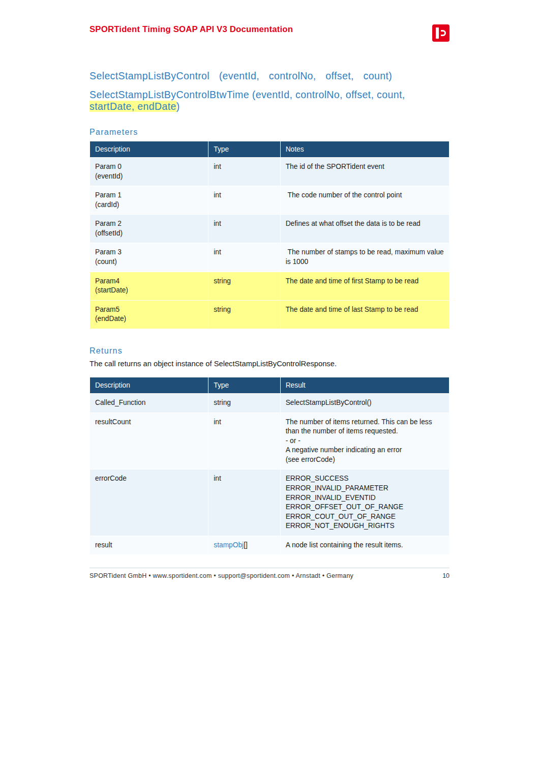SPORTident Timing SOAP API V3 Documentation
SelectStampListByControl (eventId, controlNo, offset, count)
SelectStampListByControlBtwTime (eventId, controlNo, offset, count, startDate, endDate)
Parameters
| Description | Type | Notes |
| --- | --- | --- |
| Param 0 (eventId) | int | The id of the SPORTident event |
| Param 1 (cardId) | int | The code number of the control point |
| Param 2 (offsetId) | int | Defines at what offset the data is to be read |
| Param 3 (count) | int | The number of stamps to be read, maximum value is 1000 |
| Param4 (startDate) | string | The date and time of first Stamp to be read |
| Param5 (endDate) | string | The date and time of last Stamp to be read |
Returns
The call returns an object instance of SelectStampListByControlResponse.
| Description | Type | Result |
| --- | --- | --- |
| Called_Function | string | SelectStampListByControl() |
| resultCount | int | The number of items returned. This can be less than the number of items requested. - or - A negative number indicating an error (see errorCode) |
| errorCode | int | ERROR_SUCCESS ERROR_INVALID_PARAMETER ERROR_INVALID_EVENTID ERROR_OFFSET_OUT_OF_RANGE ERROR_COUT_OUT_OF_RANGE ERROR_NOT_ENOUGH_RIGHTS |
| result | stampObj [] | A node list containing the result items. |
SPORTident GmbH • www.sportident.com • support@sportident.com • Arnstadt • Germany
10